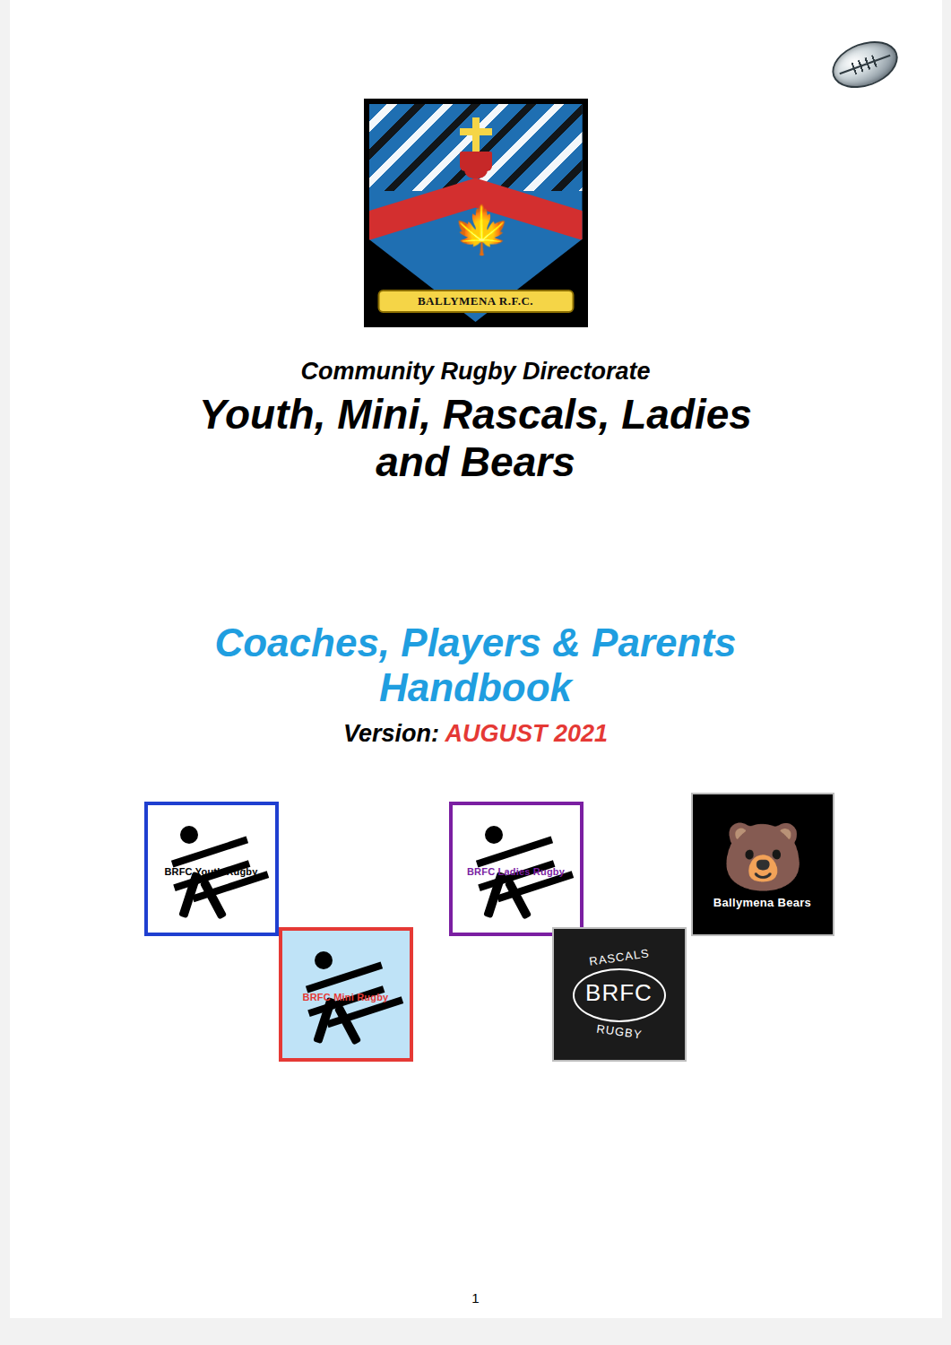BALLYMENA R.F.C.
Community Rugby Directorate
Youth, Mini, Rascals, Ladies
and Bears
Coaches, Players & Parents
Handbook
Version: AUGUST 2021
BRFC Youth Rugby
BRFC Mini Rugby
BRFC Ladies Rugby
RASCALS
BRFC
RUGBY
🐻
Ballymena Bears
1